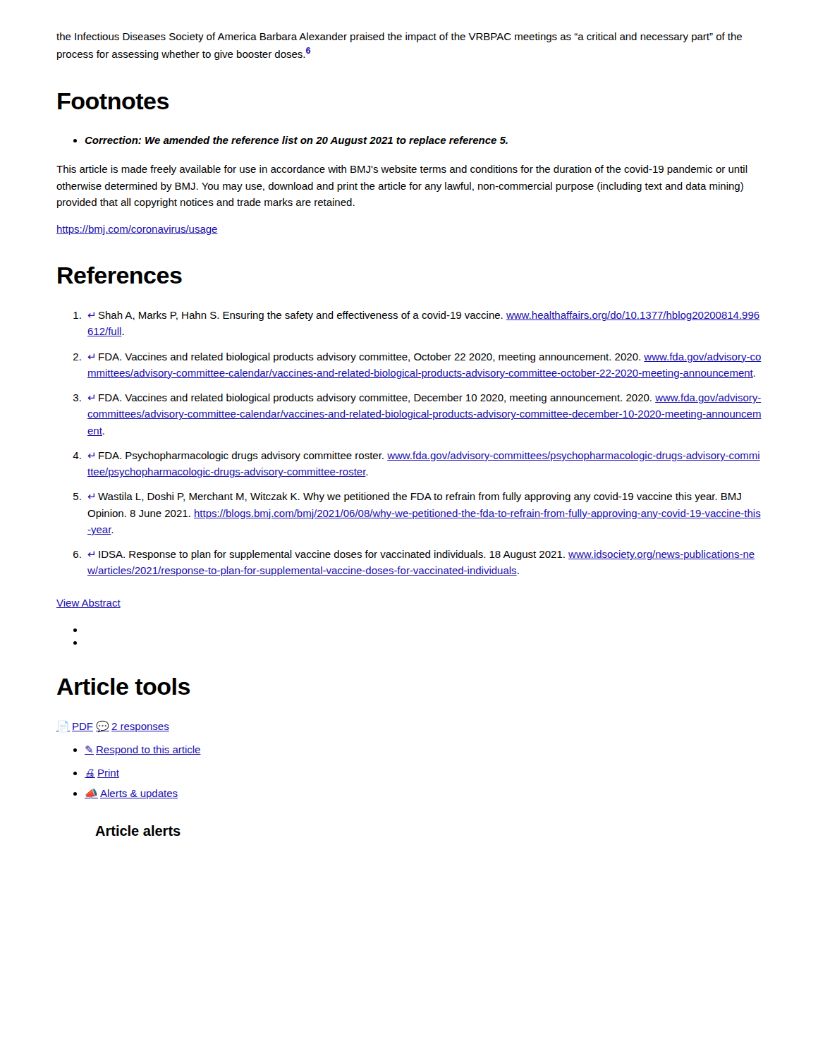the Infectious Diseases Society of America Barbara Alexander praised the impact of the VRBPAC meetings as “a critical and necessary part” of the process for assessing whether to give booster doses.6
Footnotes
Correction: We amended the reference list on 20 August 2021 to replace reference 5.
This article is made freely available for use in accordance with BMJ's website terms and conditions for the duration of the covid-19 pandemic or until otherwise determined by BMJ. You may use, download and print the article for any lawful, non-commercial purpose (including text and data mining) provided that all copyright notices and trade marks are retained.
https://bmj.com/coronavirus/usage
References
↵Shah A, Marks P, Hahn S. Ensuring the safety and effectiveness of a covid-19 vaccine. www.healthaffairs.org/do/10.1377/hblog20200814.996612/full.
↵FDA. Vaccines and related biological products advisory committee, October 22 2020, meeting announcement. 2020. www.fda.gov/advisory-committees/advisory-committee-calendar/vaccines-and-related-biological-products-advisory-committee-october-22-2020-meeting-announcement.
↵FDA. Vaccines and related biological products advisory committee, December 10 2020, meeting announcement. 2020. www.fda.gov/advisory-committees/advisory-committee-calendar/vaccines-and-related-biological-products-advisory-committee-december-10-2020-meeting-announcement.
↵FDA. Psychopharmacologic drugs advisory committee roster. www.fda.gov/advisory-committees/psychopharmacologic-drugs-advisory-committee/psychopharmacologic-drugs-advisory-committee-roster.
↵Wastila L, Doshi P, Merchant M, Witczak K. Why we petitioned the FDA to refrain from fully approving any covid-19 vaccine this year. BMJ Opinion. 8 June 2021. https://blogs.bmj.com/bmj/2021/06/08/why-we-petitioned-the-fda-to-refrain-from-fully-approving-any-covid-19-vaccine-this-year.
↵IDSA. Response to plan for supplemental vaccine doses for vaccinated individuals. 18 August 2021. www.idsociety.org/news-publications-new/articles/2021/response-to-plan-for-supplemental-vaccine-doses-for-vaccinated-individuals.
View Abstract
Article tools
📄PDF💬2 responses
✎Respond to this article
🖨Print
📣Alerts & updates
Article alerts